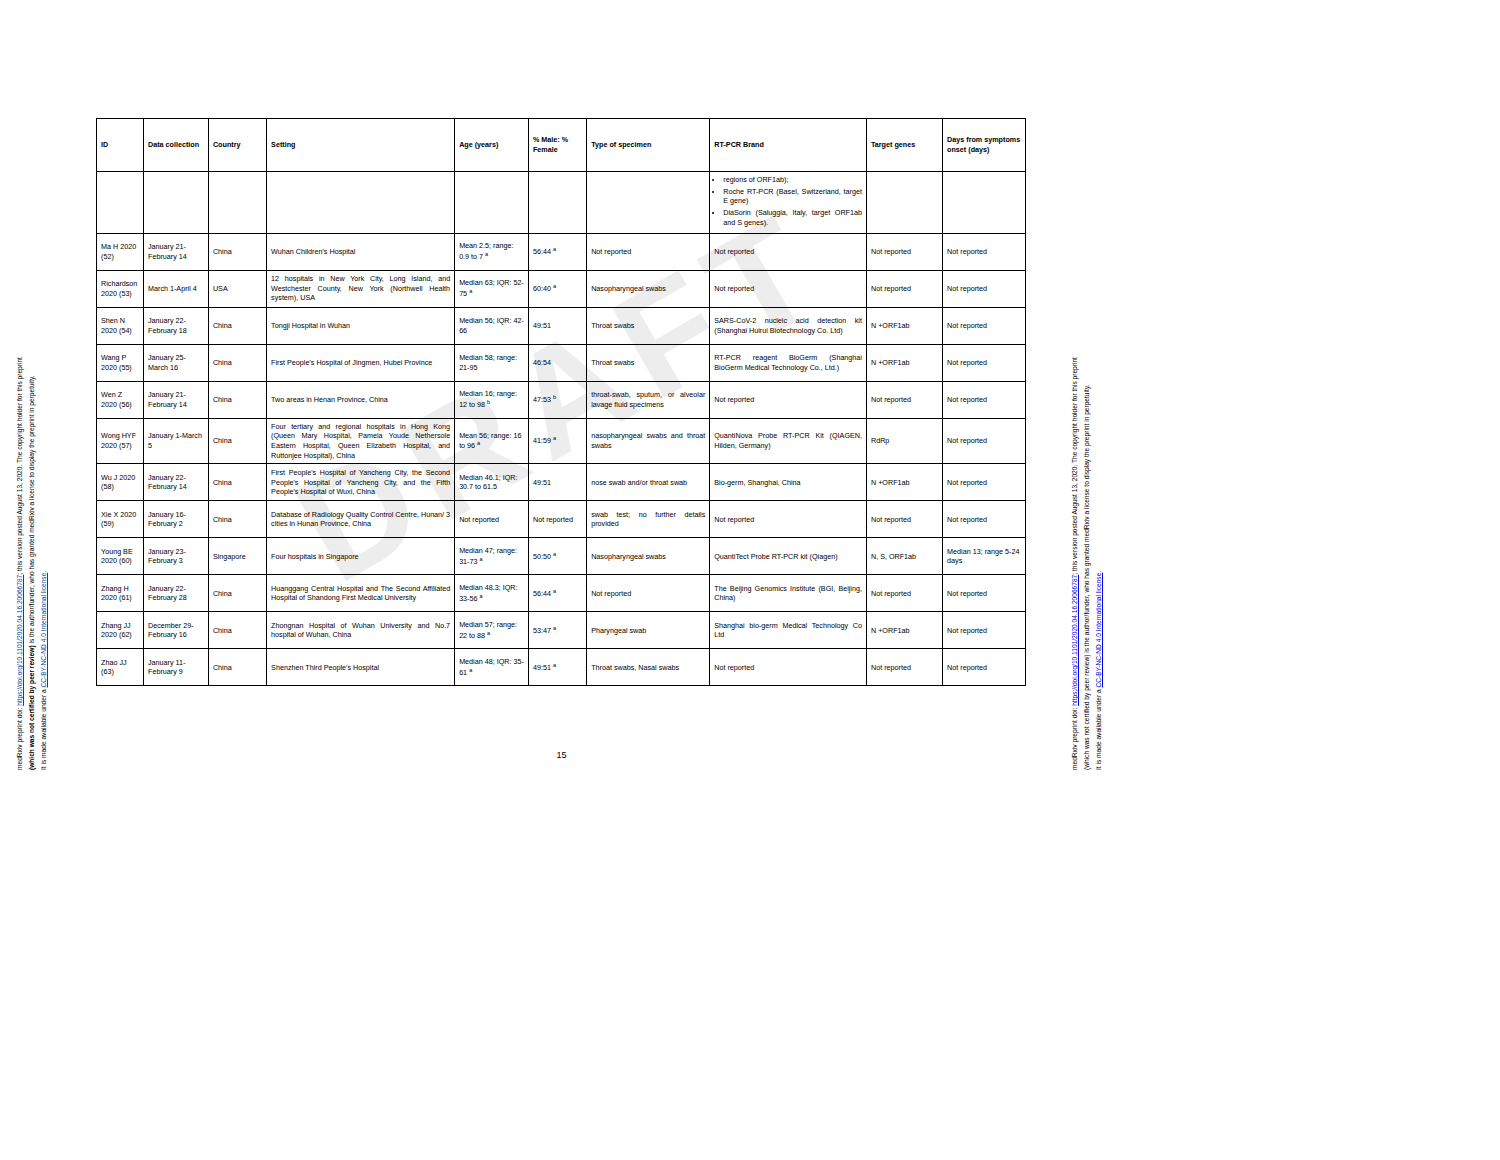DRAFT
medRxiv preprint doi: https://doi.org/10.1101/2020.04.16.20066787; this version posted August 13, 2020. The copyright holder for this preprint
(which was not certified by peer review) is the author/funder, who has granted medRxiv a license to display the preprint in perpetuity.
It is made available under a CC-BY-NC-ND 4.0 International license.
medRxiv preprint doi: https://doi.org/10.1101/2020.04.16.20066787; this version posted August 13, 2020. The copyright holder for this preprint
(which was not certified by peer review) is the author/funder, who has granted medRxiv a license to display the preprint in perpetuity.
It is made available under a CC-BY-NC-ND 4.0 International license.
| ID | Data collection | Country | Setting | Age (years) | % Male: % Female | Type of specimen | RT-PCR Brand | Target genes | Days from symptoms onset (days) |
| --- | --- | --- | --- | --- | --- | --- | --- | --- | --- |
| | | | | | | | regions of ORF1ab); Roche RT-PCR (Basel, Switzerland, target E gene) DiaSorin (Saluggia, Italy, target ORF1ab and S genes). | | |
| Ma H 2020 (52) | January 21-February 14 | China | Wuhan Children's Hospital | Mean 2.5; range: 0.9 to 7 a | 56:44 a | Not reported | Not reported | Not reported | Not reported |
| Richardson 2020 (53) | March 1-April 4 | USA | 12 hospitals in New York City, Long Island, and Westchester County, New York (Northwell Health system), USA | Median 63; IQR: 52-75 a | 60:40 a | Nasopharyngeal swabs | Not reported | Not reported | Not reported |
| Shen N 2020 (54) | January 22-February 18 | China | Tongji Hospital in Wuhan | Median 56; IQR: 42-66 | 49:51 | Throat swabs | SARS-CoV-2 nucleic acid detection kit (Shanghai Huirui Biotechnology Co. Ltd) | N +ORF1ab | Not reported |
| Wang P 2020 (55) | January 25-March 16 | China | First People's Hospital of Jingmen, Hubei Province | Median 58; range: 21-95 | 46:54 | Throat swabs | RT-PCR reagent BioGerm (Shanghai BioGerm Medical Technology Co., Ltd.) | N +ORF1ab | Not reported |
| Wen Z 2020 (56) | January 21-February 14 | China | Two areas in Henan Province, China | Median 16; range: 12 to 98 b | 47:53 b | throat-swab, sputum, or alveolar lavage fluid specimens | Not reported | Not reported | Not reported |
| Wong HYF 2020 (57) | January 1-March 5 | China | Four tertiary and regional hospitals in Hong Kong (Queen Mary Hospital, Pamela Youde Nethersole Eastern Hospital, Queen Elizabeth Hospital, and Ruttonjee Hospital), China | Mean 56; range: 16 to 96 a | 41:59 a | nasopharyngeal swabs and throat swabs | QuantiNova Probe RT-PCR Kit (QIAGEN, Hilden, Germany) | RdRp | Not reported |
| Wu J 2020 (58) | January 22-February 14 | China | First People's Hospital of Yancheng City, the Second People's Hospital of Yancheng City, and the Fifth People's Hospital of Wuxi, China | Median 46.1; IQR: 30.7 to 61.5 | 49:51 | nose swab and/or throat swab | Bio-germ, Shanghai, China | N +ORF1ab | Not reported |
| Xie X 2020 (59) | January 16-February 2 | China | Database of Radiology Quality Control Centre, Hunan/ 3 cities in Hunan Province, China | Not reported | Not reported | swab test; no further details provided | Not reported | Not reported | Not reported |
| Young BE 2020 (60) | January 23-February 3 | Singapore | Four hospitals in Singapore | Median 47; range: 31-73 a | 50:50 a | Nasopharyngeal swabs | QuantiTect Probe RT-PCR kit (Qiagen) | N, S, ORF1ab | Median 13; range 5-24 days |
| Zhang H 2020 (61) | January 22-February 28 | China | Huanggang Central Hospital and The Second Affiliated Hospital of Shandong First Medical University | Median 48.3; IQR: 33-56 a | 56:44 a | Not reported | The Beijing Genomics Institute (BGI, Beijing, China) | Not reported | Not reported |
| Zhang JJ 2020 (62) | December 29-February 16 | China | Zhongnan Hospital of Wuhan University and No.7 hospital of Wuhan, China | Median 57; range: 22 to 88 a | 53:47 a | Pharyngeal swab | Shanghai bio-germ Medical Technology Co Ltd | N +ORF1ab | Not reported |
| Zhao JJ (63) | January 11-February 9 | China | Shenzhen Third People's Hospital | Median 48; IQR: 35-61 a | 49:51 a | Throat swabs, Nasal swabs | Not reported | Not reported | Not reported |
15